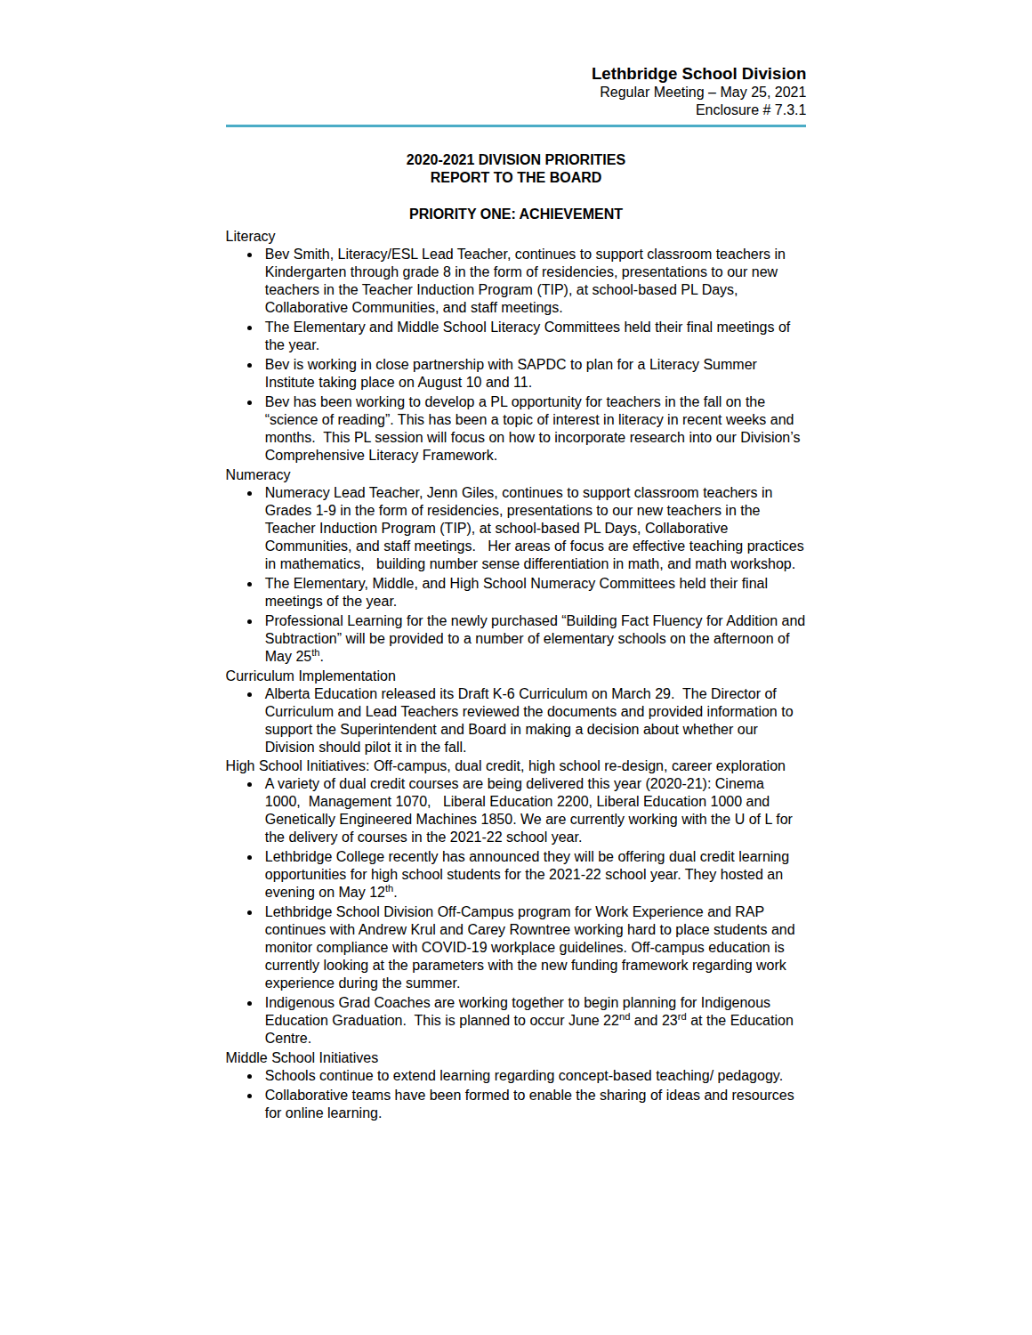Lethbridge School Division
Regular Meeting – May 25, 2021
Enclosure # 7.3.1
2020-2021 DIVISION PRIORITIES
REPORT TO THE BOARD
PRIORITY ONE: ACHIEVEMENT
Literacy
Bev Smith, Literacy/ESL Lead Teacher, continues to support classroom teachers in Kindergarten through grade 8 in the form of residencies, presentations to our new teachers in the Teacher Induction Program (TIP), at school-based PL Days, Collaborative Communities, and staff meetings.
The Elementary and Middle School Literacy Committees held their final meetings of the year.
Bev is working in close partnership with SAPDC to plan for a Literacy Summer Institute taking place on August 10 and 11.
Bev has been working to develop a PL opportunity for teachers in the fall on the “science of reading”. This has been a topic of interest in literacy in recent weeks and months. This PL session will focus on how to incorporate research into our Division’s Comprehensive Literacy Framework.
Numeracy
Numeracy Lead Teacher, Jenn Giles, continues to support classroom teachers in Grades 1-9 in the form of residencies, presentations to our new teachers in the Teacher Induction Program (TIP), at school-based PL Days, Collaborative Communities, and staff meetings. Her areas of focus are effective teaching practices in mathematics, building number sense differentiation in math, and math workshop.
The Elementary, Middle, and High School Numeracy Committees held their final meetings of the year.
Professional Learning for the newly purchased “Building Fact Fluency for Addition and Subtraction” will be provided to a number of elementary schools on the afternoon of May 25th.
Curriculum Implementation
Alberta Education released its Draft K-6 Curriculum on March 29. The Director of Curriculum and Lead Teachers reviewed the documents and provided information to support the Superintendent and Board in making a decision about whether our Division should pilot it in the fall.
High School Initiatives: Off-campus, dual credit, high school re-design, career exploration
A variety of dual credit courses are being delivered this year (2020-21): Cinema 1000, Management 1070, Liberal Education 2200, Liberal Education 1000 and Genetically Engineered Machines 1850. We are currently working with the U of L for the delivery of courses in the 2021-22 school year.
Lethbridge College recently has announced they will be offering dual credit learning opportunities for high school students for the 2021-22 school year. They hosted an evening on May 12th.
Lethbridge School Division Off-Campus program for Work Experience and RAP continues with Andrew Krul and Carey Rowntree working hard to place students and monitor compliance with COVID-19 workplace guidelines. Off-campus education is currently looking at the parameters with the new funding framework regarding work experience during the summer.
Indigenous Grad Coaches are working together to begin planning for Indigenous Education Graduation. This is planned to occur June 22nd and 23rd at the Education Centre.
Middle School Initiatives
Schools continue to extend learning regarding concept-based teaching/ pedagogy.
Collaborative teams have been formed to enable the sharing of ideas and resources for online learning.